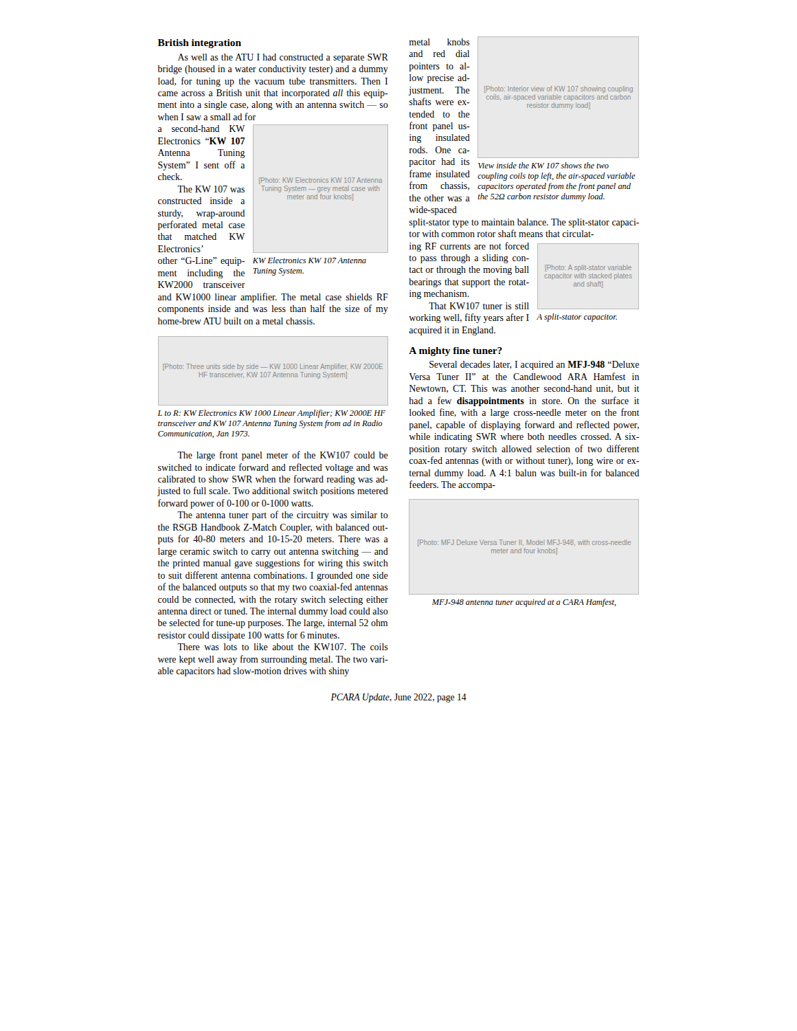British integration
As well as the ATU I had constructed a separate SWR bridge (housed in a water conductivity tester) and a dummy load, for tuning up the vacuum tube transmitters. Then I came across a British unit that incorporated all this equipment into a single case, along with an antenna switch — so when I saw a small ad for
KW Electronics KW 107 Antenna Tuning System.
a second-hand KW Electronics “KW 107 Antenna Tuning System” I sent off a check.
The KW 107 was constructed inside a sturdy, wrap-around perforated metal case that matched KW Electronics’
other “G-Line” equipment including the KW2000 transceiver and KW1000 linear amplifier. The metal case shields RF components inside and was less than half the size of my home-brew ATU built on a metal chassis.
L to R: KW Electronics KW 1000 Linear Amplifier; KW 2000E HF transceiver and KW 107 Antenna Tuning System from ad in Radio Communication, Jan 1973.
The large front panel meter of the KW107 could be switched to indicate forward and reflected voltage and was calibrated to show SWR when the forward reading was adjusted to full scale. Two additional switch positions metered forward power of 0-100 or 0-1000 watts.
The antenna tuner part of the circuitry was similar to the RSGB Handbook Z-Match Coupler, with balanced outputs for 40-80 meters and 10-15-20 meters. There was a large ceramic switch to carry out antenna switching — and the printed manual gave suggestions for wiring this switch to suit different antenna combinations. I grounded one side of the balanced outputs so that my two coaxial-fed antennas could be connected, with the rotary switch selecting either antenna direct or tuned. The internal dummy load could also be selected for tune-up purposes. The large, internal 52 ohm resistor could dissipate 100 watts for 6 minutes.
There was lots to like about the KW107. The coils were kept well away from surrounding metal. The two variable capacitors had slow-motion drives with shiny
View inside the KW 107 shows the two coupling coils top left, the air-spaced variable capacitors operated from the front panel and the 52Ω carbon resistor dummy load.
metal knobs and red dial pointers to allow precise adjustment. The shafts were extended to the front panel using insulated rods. One capacitor had its frame insulated from chassis, the other was a wide-spaced
split-stator type to maintain balance. The split-stator capacitor with common rotor shaft means that circulat-
A split-stator capacitor.
ing RF currents are not forced to pass through a sliding contact or through the moving ball bearings that support the rotating mechanism.
That KW107 tuner is still working well, fifty years after I acquired it in England.
A mighty fine tuner?
Several decades later, I acquired an MFJ-948 “Deluxe Versa Tuner II” at the Candlewood ARA Hamfest in Newtown, CT. This was another second-hand unit, but it had a few disappointments in store. On the surface it looked fine, with a large cross-needle meter on the front panel, capable of displaying forward and reflected power, while indicating SWR where both needles crossed. A six-position rotary switch allowed selection of two different coax-fed antennas (with or without tuner), long wire or external dummy load. A 4:1 balun was built-in for balanced feeders. The accompa-
MFJ-948 antenna tuner acquired at a CARA Hamfest,
PCARA Update, June 2022, page 14